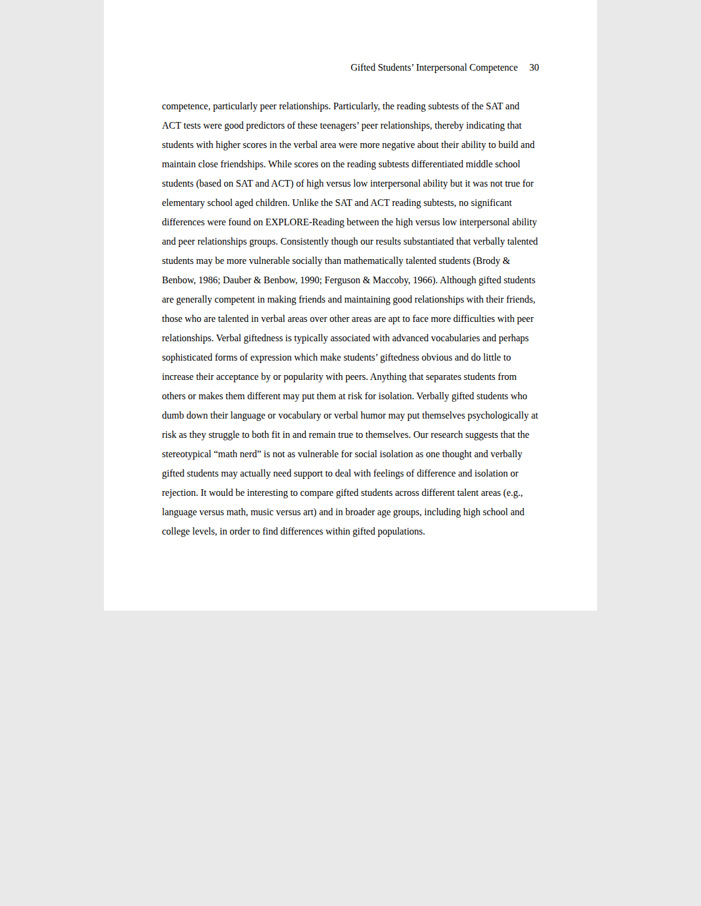Gifted Students’ Interpersonal Competence 30
competence, particularly peer relationships. Particularly, the reading subtests of the SAT and ACT tests were good predictors of these teenagers’ peer relationships, thereby indicating that students with higher scores in the verbal area were more negative about their ability to build and maintain close friendships. While scores on the reading subtests differentiated middle school students (based on SAT and ACT) of high versus low interpersonal ability but it was not true for elementary school aged children. Unlike the SAT and ACT reading subtests, no significant differences were found on EXPLORE-Reading between the high versus low interpersonal ability and peer relationships groups. Consistently though our results substantiated that verbally talented students may be more vulnerable socially than mathematically talented students (Brody & Benbow, 1986; Dauber & Benbow, 1990; Ferguson & Maccoby, 1966). Although gifted students are generally competent in making friends and maintaining good relationships with their friends, those who are talented in verbal areas over other areas are apt to face more difficulties with peer relationships. Verbal giftedness is typically associated with advanced vocabularies and perhaps sophisticated forms of expression which make students’ giftedness obvious and do little to increase their acceptance by or popularity with peers. Anything that separates students from others or makes them different may put them at risk for isolation. Verbally gifted students who dumb down their language or vocabulary or verbal humor may put themselves psychologically at risk as they struggle to both fit in and remain true to themselves. Our research suggests that the stereotypical “math nerd” is not as vulnerable for social isolation as one thought and verbally gifted students may actually need support to deal with feelings of difference and isolation or rejection. It would be interesting to compare gifted students across different talent areas (e.g., language versus math, music versus art) and in broader age groups, including high school and college levels, in order to find differences within gifted populations.